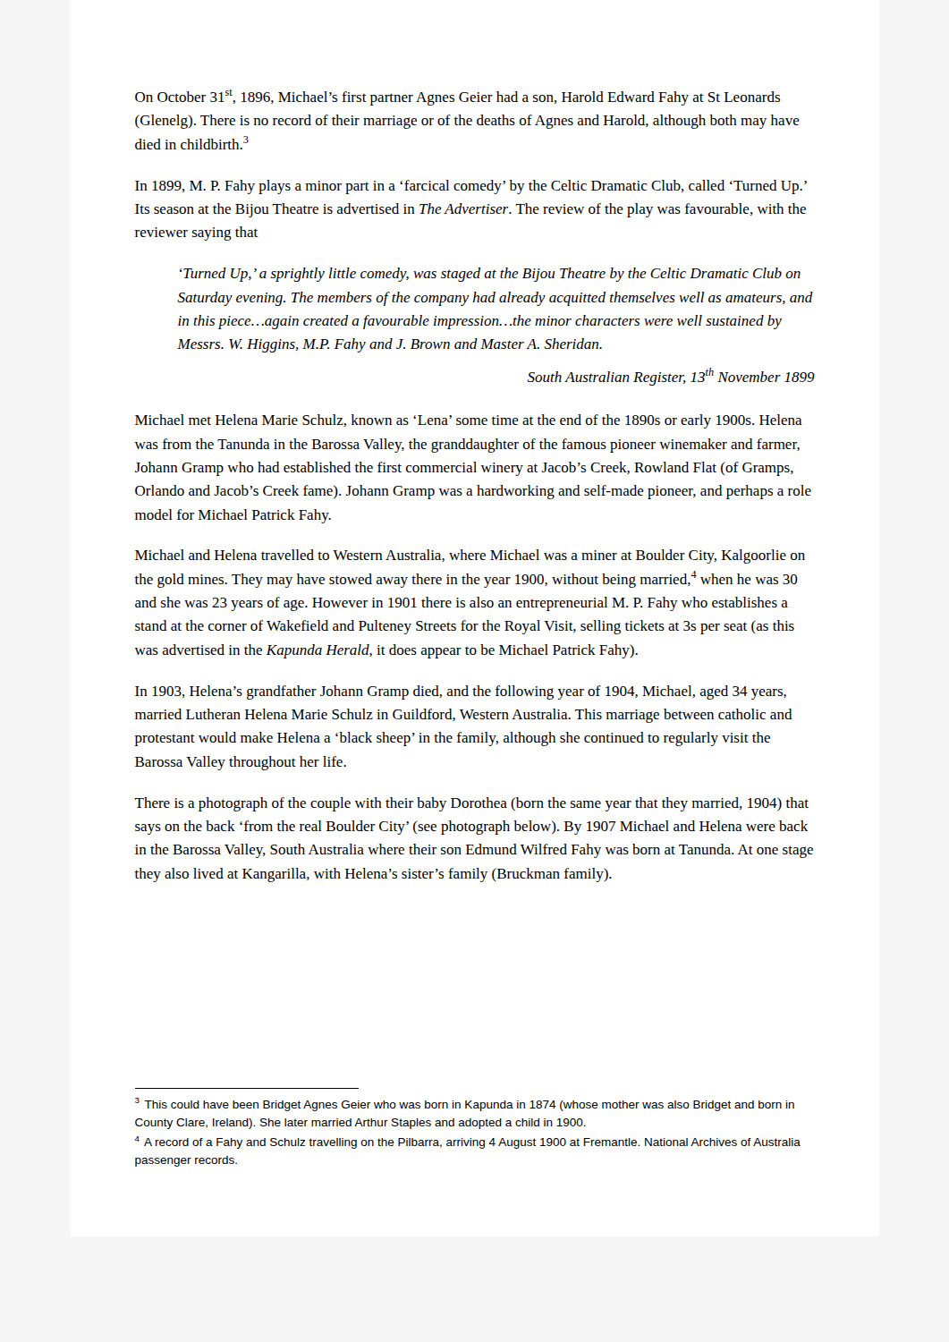On October 31st, 1896, Michael’s first partner Agnes Geier had a son, Harold Edward Fahy at St Leonards (Glenelg). There is no record of their marriage or of the deaths of Agnes and Harold, although both may have died in childbirth.3
In 1899, M. P. Fahy plays a minor part in a ‘farcical comedy’ by the Celtic Dramatic Club, called ‘Turned Up.’ Its season at the Bijou Theatre is advertised in The Advertiser. The review of the play was favourable, with the reviewer saying that
‘Turned Up,’ a sprightly little comedy, was staged at the Bijou Theatre by the Celtic Dramatic Club on Saturday evening. The members of the company had already acquitted themselves well as amateurs, and in this piece…again created a favourable impression…the minor characters were well sustained by Messrs. W. Higgins, M.P. Fahy and J. Brown and Master A. Sheridan.
South Australian Register, 13th November 1899
Michael met Helena Marie Schulz, known as ‘Lena’ some time at the end of the 1890s or early 1900s. Helena was from the Tanunda in the Barossa Valley, the granddaughter of the famous pioneer winemaker and farmer, Johann Gramp who had established the first commercial winery at Jacob’s Creek, Rowland Flat (of Gramps, Orlando and Jacob’s Creek fame). Johann Gramp was a hardworking and self-made pioneer, and perhaps a role model for Michael Patrick Fahy.
Michael and Helena travelled to Western Australia, where Michael was a miner at Boulder City, Kalgoorlie on the gold mines. They may have stowed away there in the year 1900, without being married,4 when he was 30 and she was 23 years of age. However in 1901 there is also an entrepreneurial M. P. Fahy who establishes a stand at the corner of Wakefield and Pulteney Streets for the Royal Visit, selling tickets at 3s per seat (as this was advertised in the Kapunda Herald, it does appear to be Michael Patrick Fahy).
In 1903, Helena’s grandfather Johann Gramp died, and the following year of 1904, Michael, aged 34 years, married Lutheran Helena Marie Schulz in Guildford, Western Australia. This marriage between catholic and protestant would make Helena a ‘black sheep’ in the family, although she continued to regularly visit the Barossa Valley throughout her life.
There is a photograph of the couple with their baby Dorothea (born the same year that they married, 1904) that says on the back ‘from the real Boulder City’ (see photograph below). By 1907 Michael and Helena were back in the Barossa Valley, South Australia where their son Edmund Wilfred Fahy was born at Tanunda. At one stage they also lived at Kangarilla, with Helena’s sister’s family (Bruckman family).
3 This could have been Bridget Agnes Geier who was born in Kapunda in 1874 (whose mother was also Bridget and born in County Clare, Ireland). She later married Arthur Staples and adopted a child in 1900.
4 A record of a Fahy and Schulz travelling on the Pilbarra, arriving 4 August 1900 at Fremantle. National Archives of Australia passenger records.